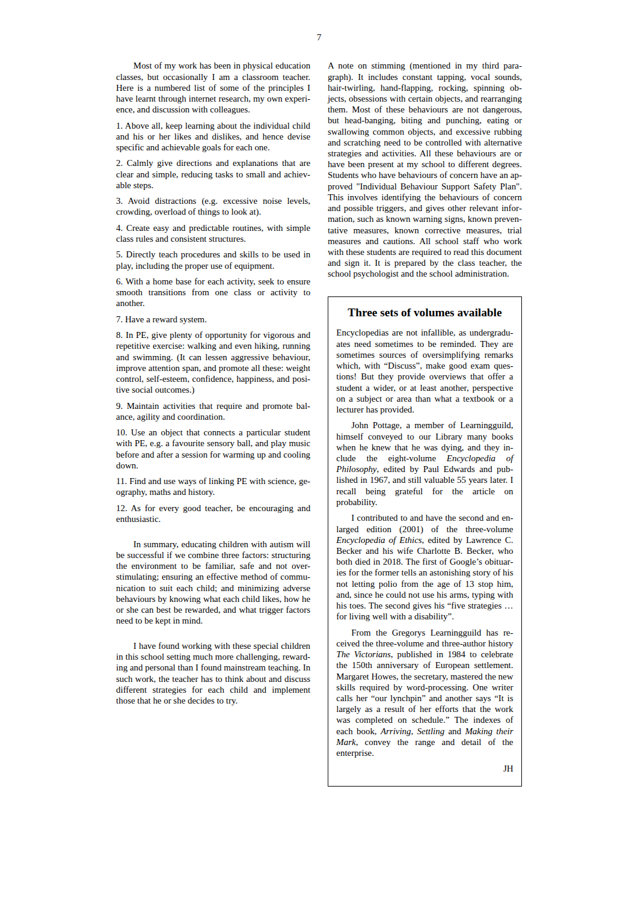7
Most of my work has been in physical education classes, but occasionally I am a classroom teacher. Here is a numbered list of some of the principles I have learnt through internet research, my own experience, and discussion with colleagues.
1. Above all, keep learning about the individual child and his or her likes and dislikes, and hence devise specific and achievable goals for each one.
2. Calmly give directions and explanations that are clear and simple, reducing tasks to small and achievable steps.
3. Avoid distractions (e.g. excessive noise levels, crowding, overload of things to look at).
4. Create easy and predictable routines, with simple class rules and consistent structures.
5. Directly teach procedures and skills to be used in play, including the proper use of equipment.
6. With a home base for each activity, seek to ensure smooth transitions from one class or activity to another.
7. Have a reward system.
8. In PE, give plenty of opportunity for vigorous and repetitive exercise: walking and even hiking, running and swimming. (It can lessen aggressive behaviour, improve attention span, and promote all these: weight control, self-esteem, confidence, happiness, and positive social outcomes.)
9. Maintain activities that require and promote balance, agility and coordination.
10. Use an object that connects a particular student with PE, e.g. a favourite sensory ball, and play music before and after a session for warming up and cooling down.
11. Find and use ways of linking PE with science, geography, maths and history.
12. As for every good teacher, be encouraging and enthusiastic.
In summary, educating children with autism will be successful if we combine three factors: structuring the environment to be familiar, safe and not over-stimulating; ensuring an effective method of communication to suit each child; and minimizing adverse behaviours by knowing what each child likes, how he or she can best be rewarded, and what trigger factors need to be kept in mind.
I have found working with these special children in this school setting much more challenging, rewarding and personal than I found mainstream teaching. In such work, the teacher has to think about and discuss different strategies for each child and implement those that he or she decides to try.
A note on stimming (mentioned in my third paragraph). It includes constant tapping, vocal sounds, hair-twirling, hand-flapping, rocking, spinning objects, obsessions with certain objects, and rearranging them. Most of these behaviours are not dangerous, but head-banging, biting and punching, eating or swallowing common objects, and excessive rubbing and scratching need to be controlled with alternative strategies and activities. All these behaviours are or have been present at my school to different degrees. Students who have behaviours of concern have an approved "Individual Behaviour Support Safety Plan". This involves identifying the behaviours of concern and possible triggers, and gives other relevant information, such as known warning signs, known preventative measures, known corrective measures, trial measures and cautions. All school staff who work with these students are required to read this document and sign it. It is prepared by the class teacher, the school psychologist and the school administration.
Three sets of volumes available
Encyclopedias are not infallible, as undergraduates need sometimes to be reminded. They are sometimes sources of oversimplifying remarks which, with “Discuss”, make good exam questions! But they provide overviews that offer a student a wider, or at least another, perspective on a subject or area than what a textbook or a lecturer has provided.
John Pottage, a member of Learningguild, himself conveyed to our Library many books when he knew that he was dying, and they include the eight-volume Encyclopedia of Philosophy, edited by Paul Edwards and published in 1967, and still valuable 55 years later. I recall being grateful for the article on probability.
I contributed to and have the second and enlarged edition (2001) of the three-volume Encyclopedia of Ethics, edited by Lawrence C. Becker and his wife Charlotte B. Becker, who both died in 2018. The first of Google’s obituaries for the former tells an astonishing story of his not letting polio from the age of 13 stop him, and, since he could not use his arms, typing with his toes. The second gives his “five strategies … for living well with a disability”.
From the Gregorys Learningguild has received the three-volume and three-author history The Victorians, published in 1984 to celebrate the 150th anniversary of European settlement. Margaret Howes, the secretary, mastered the new skills required by word-processing. One writer calls her “our lynchpin” and another says “It is largely as a result of her efforts that the work was completed on schedule.” The indexes of each book, Arriving, Settling and Making their Mark, convey the range and detail of the enterprise.
JH